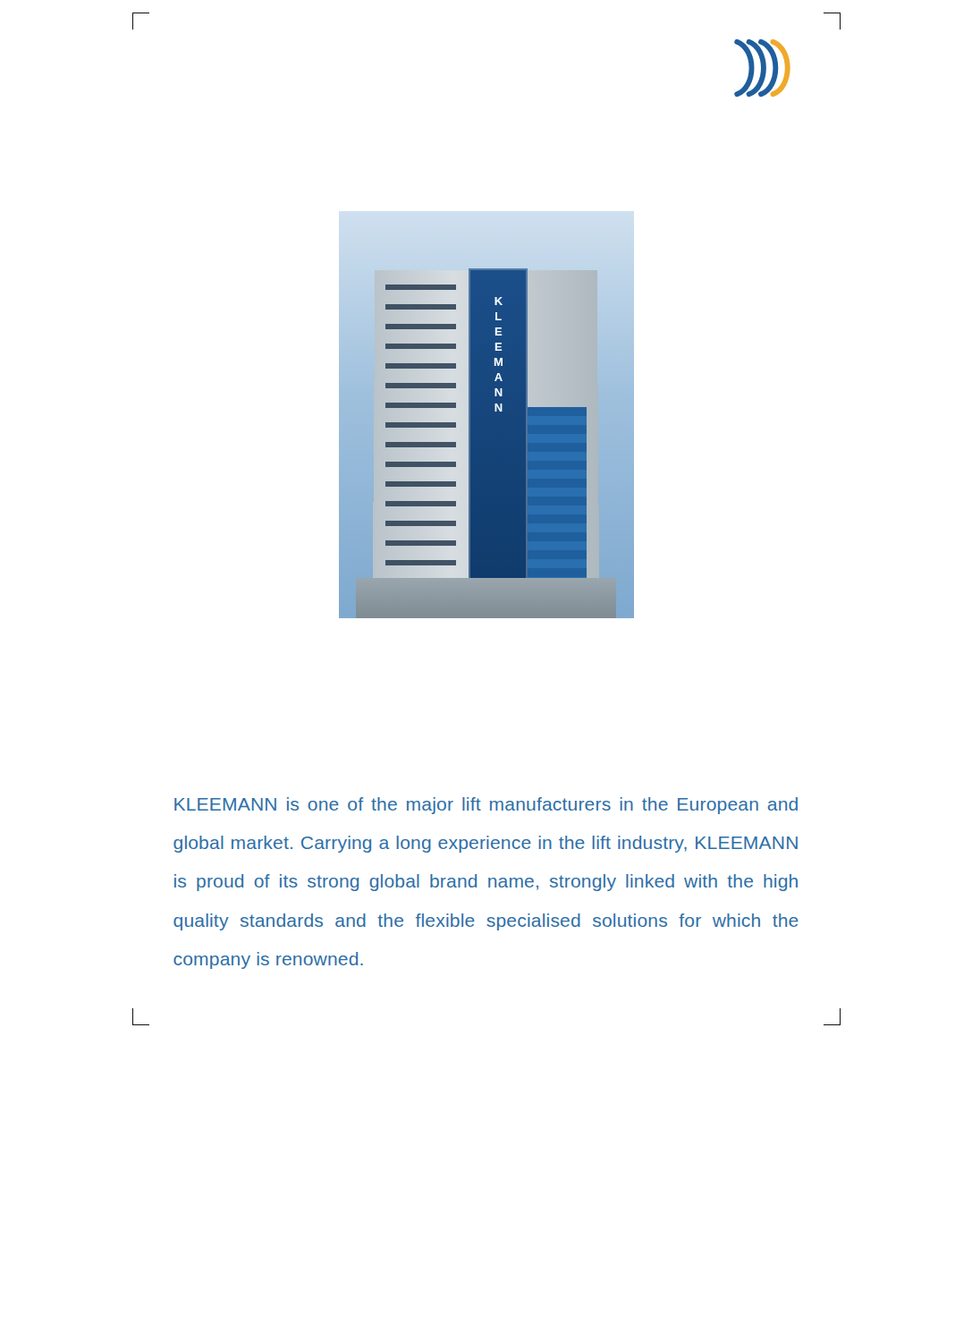KLEEMANN
KLEEMANN is one of the major lift manufacturers in the European and global market. Carrying a long experience in the lift industry, KLEEMANN is proud of its strong global brand name, strongly linked with the high quality standards and the flexible specialised solutions for which the company is renowned.